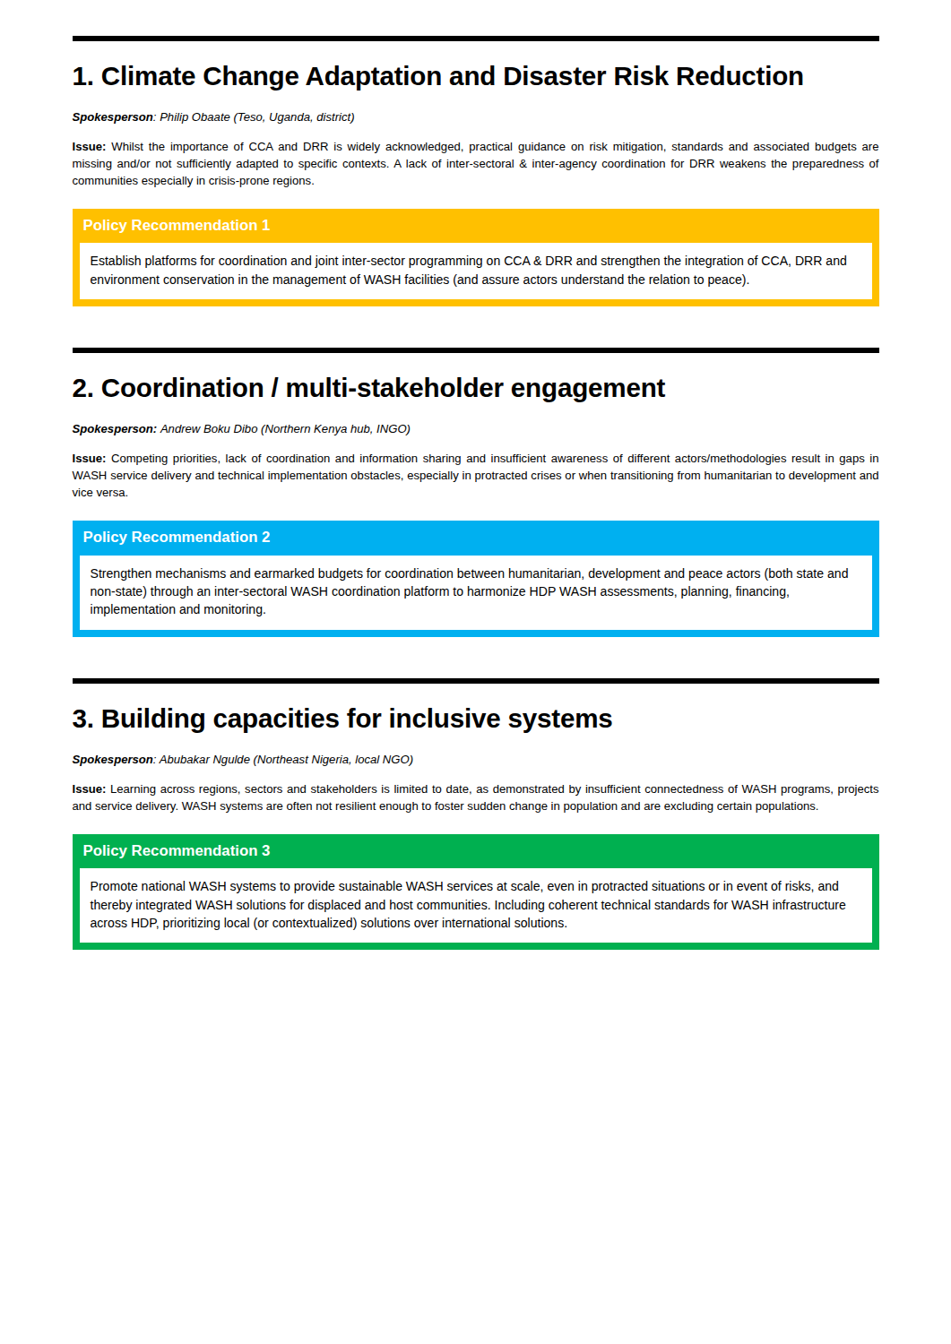1. Climate Change Adaptation and Disaster Risk Reduction
Spokesperson: Philip Obaate (Teso, Uganda, district)
Issue: Whilst the importance of CCA and DRR is widely acknowledged, practical guidance on risk mitigation, standards and associated budgets are missing and/or not sufficiently adapted to specific contexts. A lack of inter-sectoral & inter-agency coordination for DRR weakens the preparedness of communities especially in crisis-prone regions.
Policy Recommendation 1
Establish platforms for coordination and joint inter-sector programming on CCA & DRR and strengthen the integration of CCA, DRR and environment conservation in the management of WASH facilities (and assure actors understand the relation to peace).
2. Coordination / multi-stakeholder engagement
Spokesperson: Andrew Boku Dibo (Northern Kenya hub, INGO)
Issue: Competing priorities, lack of coordination and information sharing and insufficient awareness of different actors/methodologies result in gaps in WASH service delivery and technical implementation obstacles, especially in protracted crises or when transitioning from humanitarian to development and vice versa.
Policy Recommendation 2
Strengthen mechanisms and earmarked budgets for coordination between humanitarian, development and peace actors (both state and non-state) through an inter-sectoral WASH coordination platform to harmonize HDP WASH assessments, planning, financing, implementation and monitoring.
3. Building capacities for inclusive systems
Spokesperson: Abubakar Ngulde (Northeast Nigeria, local NGO)
Issue: Learning across regions, sectors and stakeholders is limited to date, as demonstrated by insufficient connectedness of WASH programs, projects and service delivery. WASH systems are often not resilient enough to foster sudden change in population and are excluding certain populations.
Policy Recommendation 3
Promote national WASH systems to provide sustainable WASH services at scale, even in protracted situations or in event of risks, and thereby integrated WASH solutions for displaced and host communities. Including coherent technical standards for WASH infrastructure across HDP, prioritizing local (or contextualized) solutions over international solutions.